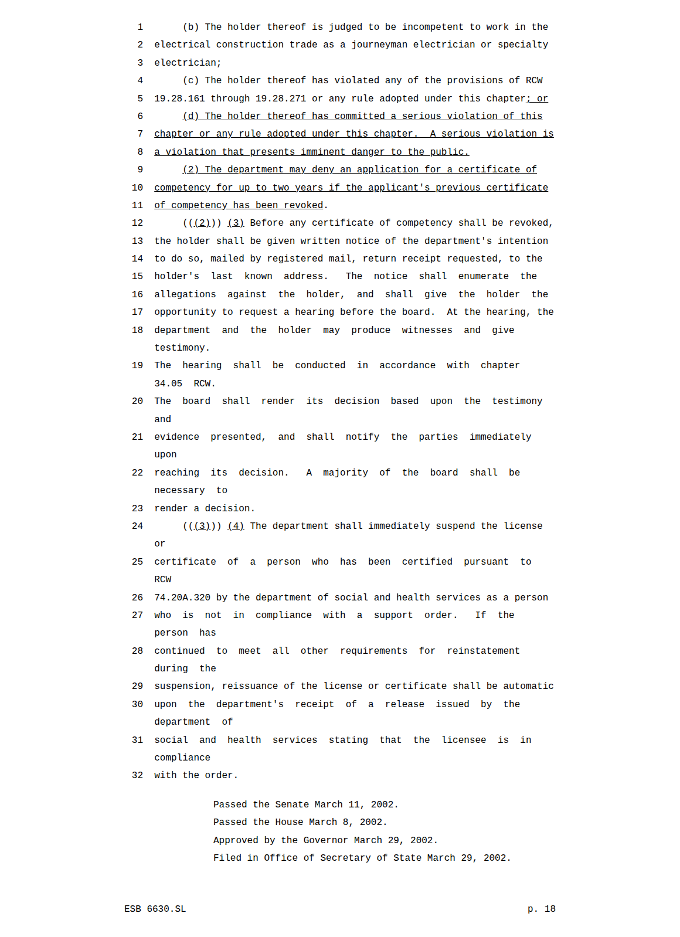(b) The holder thereof is judged to be incompetent to work in the
electrical construction trade as a journeyman electrician or specialty
electrician;
(c) The holder thereof has violated any of the provisions of RCW
19.28.161 through 19.28.271 or any rule adopted under this chapter; or
(d) The holder thereof has committed a serious violation of this
chapter or any rule adopted under this chapter. A serious violation is
a violation that presents imminent danger to the public.
(2) The department may deny an application for a certificate of
competency for up to two years if the applicant's previous certificate
of competency has been revoked.
(((2))) (3) Before any certificate of competency shall be revoked,
the holder shall be given written notice of the department's intention
to do so, mailed by registered mail, return receipt requested, to the
holder's last known address. The notice shall enumerate the
allegations against the holder, and shall give the holder the
opportunity to request a hearing before the board. At the hearing, the
department and the holder may produce witnesses and give testimony.
The hearing shall be conducted in accordance with chapter 34.05 RCW.
The board shall render its decision based upon the testimony and
evidence presented, and shall notify the parties immediately upon
reaching its decision. A majority of the board shall be necessary to
render a decision.
(((3))) (4) The department shall immediately suspend the license or
certificate of a person who has been certified pursuant to RCW
74.20A.320 by the department of social and health services as a person
who is not in compliance with a support order. If the person has
continued to meet all other requirements for reinstatement during the
suspension, reissuance of the license or certificate shall be automatic
upon the department's receipt of a release issued by the department of
social and health services stating that the licensee is in compliance
with the order.
Passed the Senate March 11, 2002.
Passed the House March 8, 2002.
Approved by the Governor March 29, 2002.
Filed in Office of Secretary of State March 29, 2002.
ESB 6630.SL p. 18